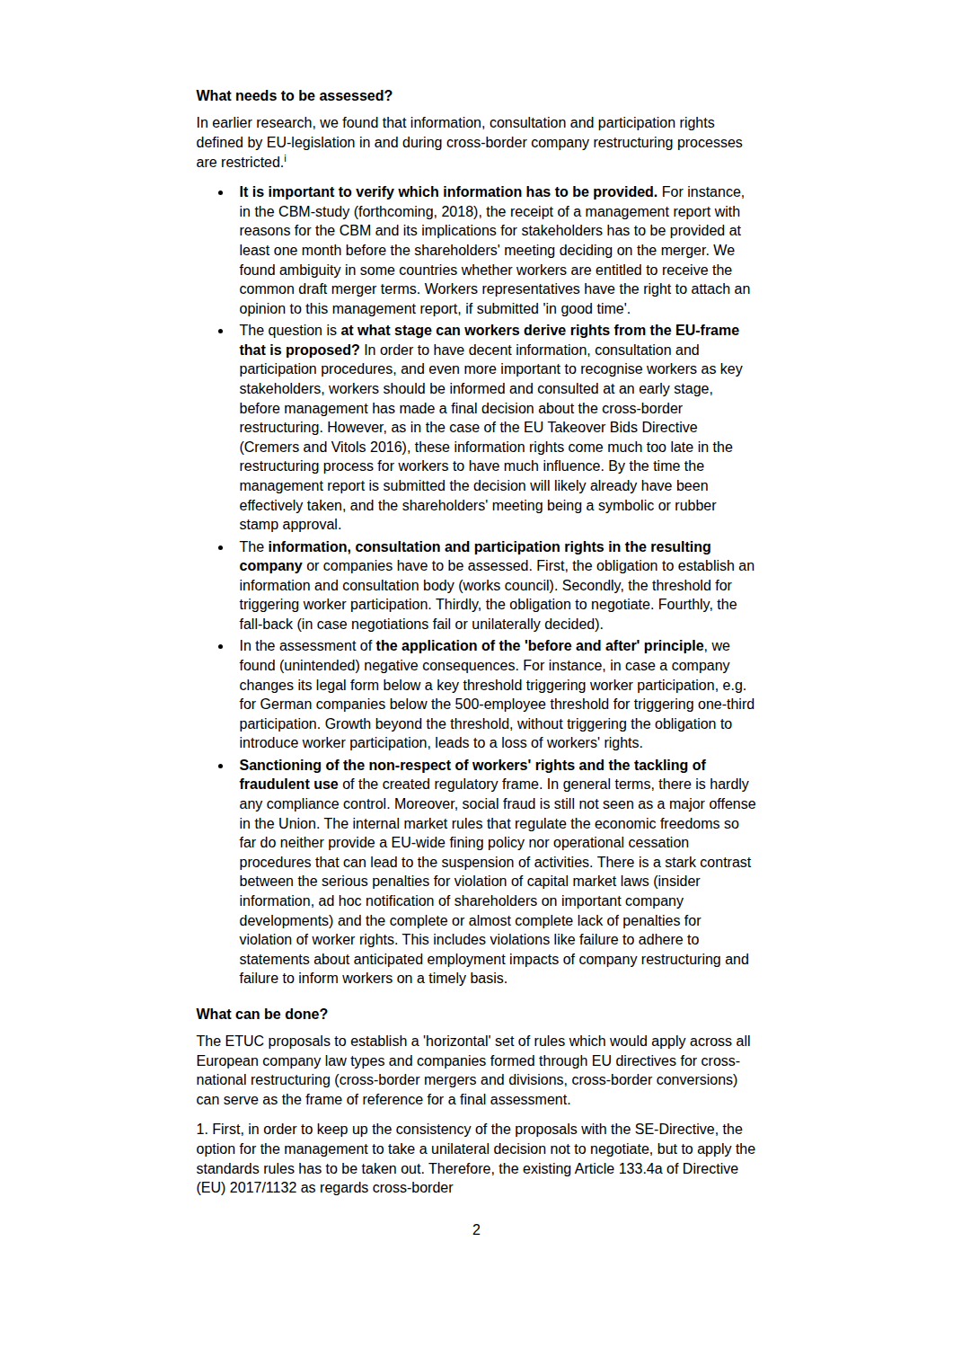What needs to be assessed?
In earlier research, we found that information, consultation and participation rights defined by EU-legislation in and during cross-border company restructuring processes are restricted.i
It is important to verify which information has to be provided. For instance, in the CBM-study (forthcoming, 2018), the receipt of a management report with reasons for the CBM and its implications for stakeholders has to be provided at least one month before the shareholders' meeting deciding on the merger. We found ambiguity in some countries whether workers are entitled to receive the common draft merger terms. Workers representatives have the right to attach an opinion to this management report, if submitted 'in good time'.
The question is at what stage can workers derive rights from the EU-frame that is proposed? In order to have decent information, consultation and participation procedures, and even more important to recognise workers as key stakeholders, workers should be informed and consulted at an early stage, before management has made a final decision about the cross-border restructuring. However, as in the case of the EU Takeover Bids Directive (Cremers and Vitols 2016), these information rights come much too late in the restructuring process for workers to have much influence. By the time the management report is submitted the decision will likely already have been effectively taken, and the shareholders' meeting being a symbolic or rubber stamp approval.
The information, consultation and participation rights in the resulting company or companies have to be assessed. First, the obligation to establish an information and consultation body (works council). Secondly, the threshold for triggering worker participation. Thirdly, the obligation to negotiate. Fourthly, the fall-back (in case negotiations fail or unilaterally decided).
In the assessment of the application of the 'before and after' principle, we found (unintended) negative consequences. For instance, in case a company changes its legal form below a key threshold triggering worker participation, e.g. for German companies below the 500-employee threshold for triggering one-third participation. Growth beyond the threshold, without triggering the obligation to introduce worker participation, leads to a loss of workers' rights.
Sanctioning of the non-respect of workers' rights and the tackling of fraudulent use of the created regulatory frame. In general terms, there is hardly any compliance control. Moreover, social fraud is still not seen as a major offense in the Union. The internal market rules that regulate the economic freedoms so far do neither provide a EU-wide fining policy nor operational cessation procedures that can lead to the suspension of activities. There is a stark contrast between the serious penalties for violation of capital market laws (insider information, ad hoc notification of shareholders on important company developments) and the complete or almost complete lack of penalties for violation of worker rights. This includes violations like failure to adhere to statements about anticipated employment impacts of company restructuring and failure to inform workers on a timely basis.
What can be done?
The ETUC proposals to establish a 'horizontal' set of rules which would apply across all European company law types and companies formed through EU directives for cross-national restructuring (cross-border mergers and divisions, cross-border conversions) can serve as the frame of reference for a final assessment.
1. First, in order to keep up the consistency of the proposals with the SE-Directive, the option for the management to take a unilateral decision not to negotiate, but to apply the standards rules has to be taken out. Therefore, the existing Article 133.4a of Directive (EU) 2017/1132 as regards cross-border
2